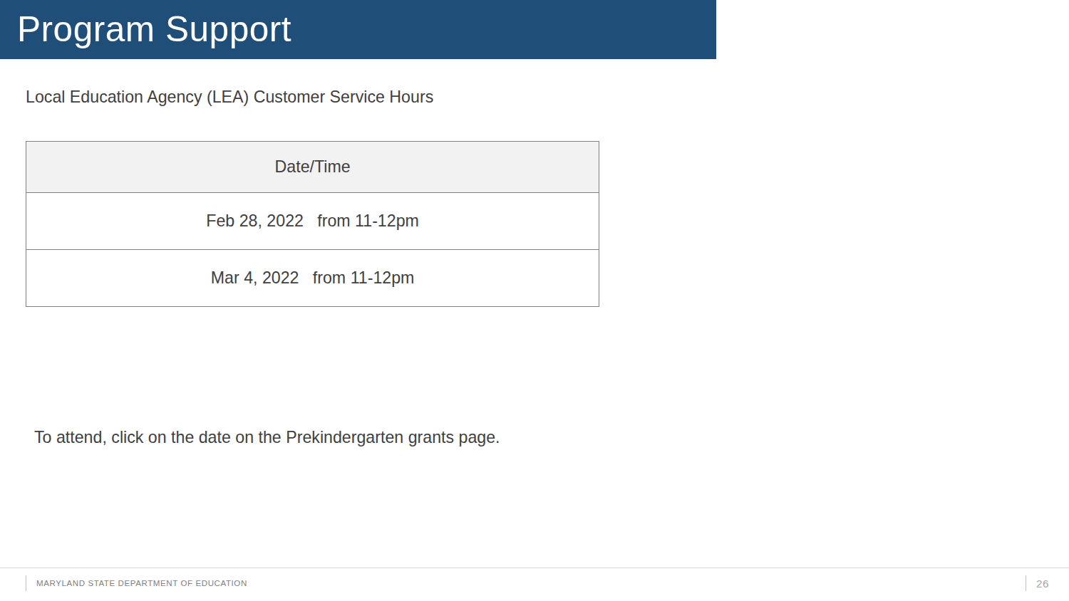Program Support
Local Education Agency (LEA) Customer Service Hours
| Date/Time |
| --- |
| Feb 28, 2022 from 11-12pm |
| Mar 4, 2022 from 11-12pm |
To attend, click on the date on the Prekindergarten grants page.
MARYLAND STATE DEPARTMENT OF EDUCATION
26